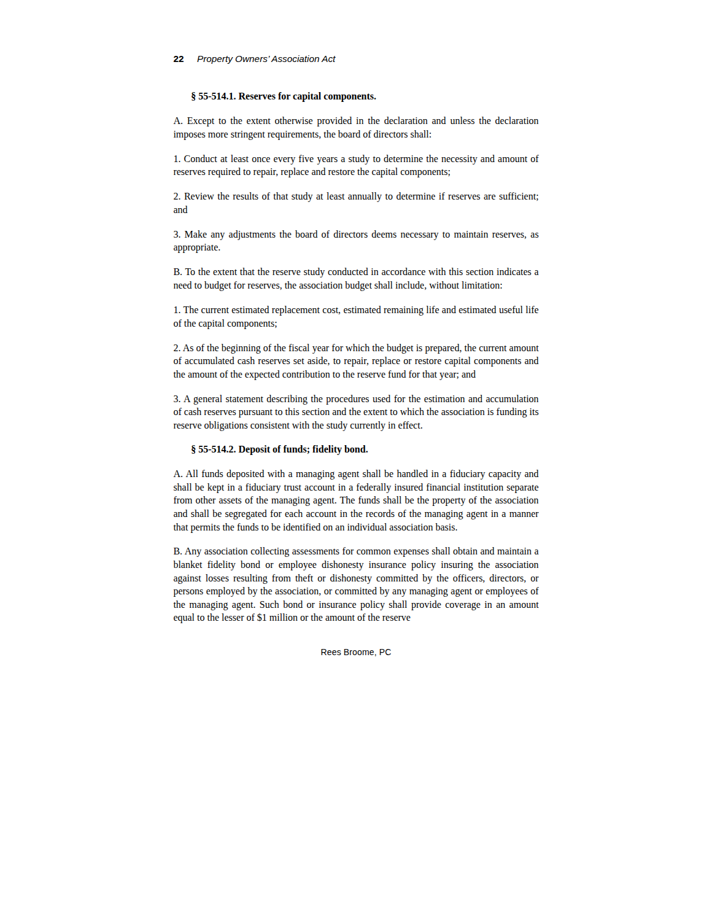22 Property Owners’ Association Act
§ 55-514.1. Reserves for capital components.
A. Except to the extent otherwise provided in the declaration and unless the declaration imposes more stringent requirements, the board of directors shall:
1. Conduct at least once every five years a study to determine the necessity and amount of reserves required to repair, replace and restore the capital components;
2. Review the results of that study at least annually to determine if reserves are sufficient; and
3. Make any adjustments the board of directors deems necessary to maintain reserves, as appropriate.
B. To the extent that the reserve study conducted in accordance with this section indicates a need to budget for reserves, the association budget shall include, without limitation:
1. The current estimated replacement cost, estimated remaining life and estimated useful life of the capital components;
2. As of the beginning of the fiscal year for which the budget is prepared, the current amount of accumulated cash reserves set aside, to repair, replace or restore capital components and the amount of the expected contribution to the reserve fund for that year; and
3. A general statement describing the procedures used for the estimation and accumulation of cash reserves pursuant to this section and the extent to which the association is funding its reserve obligations consistent with the study currently in effect.
§ 55-514.2. Deposit of funds; fidelity bond.
A. All funds deposited with a managing agent shall be handled in a fiduciary capacity and shall be kept in a fiduciary trust account in a federally insured financial institution separate from other assets of the managing agent. The funds shall be the property of the association and shall be segregated for each account in the records of the managing agent in a manner that permits the funds to be identified on an individual association basis.
B. Any association collecting assessments for common expenses shall obtain and maintain a blanket fidelity bond or employee dishonesty insurance policy insuring the association against losses resulting from theft or dishonesty committed by the officers, directors, or persons employed by the association, or committed by any managing agent or employees of the managing agent. Such bond or insurance policy shall provide coverage in an amount equal to the lesser of $1 million or the amount of the reserve
Rees Broome, PC